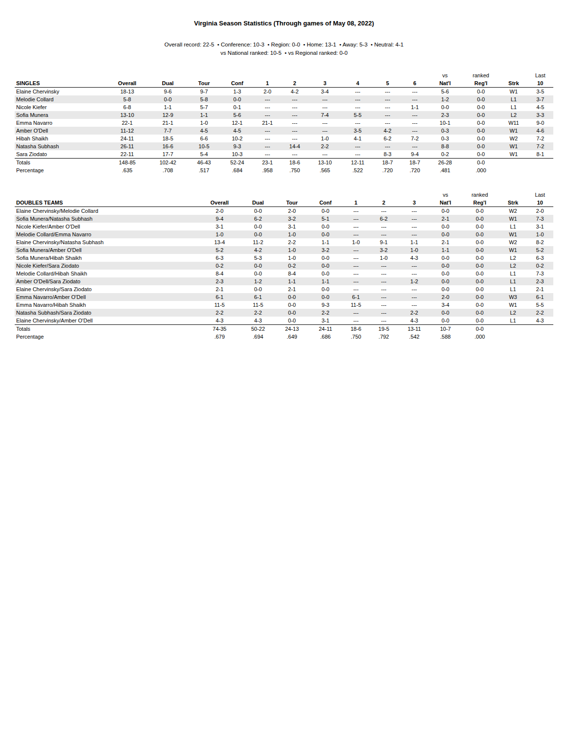Virginia Season Statistics (Through games of May 08, 2022)
Overall record: 22-5 • Conference: 10-3 • Region: 0-0 • Home: 13-1 • Away: 5-3 • Neutral: 4-1
vs National ranked: 10-5 • vs Regional ranked: 0-0
| | | | | | | | | | | | vs | ranked | | Last |
| --- | --- | --- | --- | --- | --- | --- | --- | --- | --- | --- | --- | --- | --- | --- |
| SINGLES | Overall | Dual | Tour | Conf | 1 | 2 | 3 | 4 | 5 | 6 | Nat'l | Reg'l | Strk | 10 |
| Elaine Chervinsky | 18-13 | 9-6 | 9-7 | 1-3 | 2-0 | 4-2 | 3-4 | --- | --- | --- | 5-6 | 0-0 | W1 | 3-5 |
| Melodie Collard | 5-8 | 0-0 | 5-8 | 0-0 | --- | --- | --- | --- | --- | --- | 1-2 | 0-0 | L1 | 3-7 |
| Nicole Kiefer | 6-8 | 1-1 | 5-7 | 0-1 | --- | --- | --- | --- | --- | 1-1 | 0-0 | 0-0 | L1 | 4-5 |
| Sofia Munera | 13-10 | 12-9 | 1-1 | 5-6 | --- | --- | 7-4 | 5-5 | --- | --- | 2-3 | 0-0 | L2 | 3-3 |
| Emma Navarro | 22-1 | 21-1 | 1-0 | 12-1 | 21-1 | --- | --- | --- | --- | --- | 10-1 | 0-0 | W11 | 9-0 |
| Amber O'Dell | 11-12 | 7-7 | 4-5 | 4-5 | --- | --- | --- | 3-5 | 4-2 | --- | 0-3 | 0-0 | W1 | 4-6 |
| Hibah Shaikh | 24-11 | 18-5 | 6-6 | 10-2 | --- | --- | 1-0 | 4-1 | 6-2 | 7-2 | 0-3 | 0-0 | W2 | 7-2 |
| Natasha Subhash | 26-11 | 16-6 | 10-5 | 9-3 | --- | 14-4 | 2-2 | --- | --- | --- | 8-8 | 0-0 | W1 | 7-2 |
| Sara Ziodato | 22-11 | 17-7 | 5-4 | 10-3 | --- | --- | --- | --- | 8-3 | 9-4 | 0-2 | 0-0 | W1 | 8-1 |
| Totals | 148-85 | 102-42 | 46-43 | 52-24 | 23-1 | 18-6 | 13-10 | 12-11 | 18-7 | 18-7 | 26-28 | 0-0 | | |
| Percentage | .635 | .708 | .517 | .684 | .958 | .750 | .565 | .522 | .720 | .720 | .481 | .000 | | |
| | | | | | | | | vs | ranked | | Last |
| --- | --- | --- | --- | --- | --- | --- | --- | --- | --- | --- | --- |
| DOUBLES TEAMS | Overall | Dual | Tour | Conf | 1 | 2 | 3 | Nat'l | Reg'l | Strk | 10 |
| Elaine Chervinsky/Melodie Collard | 2-0 | 0-0 | 2-0 | 0-0 | --- | --- | --- | 0-0 | 0-0 | W2 | 2-0 |
| Sofia Munera/Natasha Subhash | 9-4 | 6-2 | 3-2 | 5-1 | --- | 6-2 | --- | 2-1 | 0-0 | W1 | 7-3 |
| Nicole Kiefer/Amber O'Dell | 3-1 | 0-0 | 3-1 | 0-0 | --- | --- | --- | 0-0 | 0-0 | L1 | 3-1 |
| Melodie Collard/Emma Navarro | 1-0 | 0-0 | 1-0 | 0-0 | --- | --- | --- | 0-0 | 0-0 | W1 | 1-0 |
| Elaine Chervinsky/Natasha Subhash | 13-4 | 11-2 | 2-2 | 1-1 | 1-0 | 9-1 | 1-1 | 2-1 | 0-0 | W2 | 8-2 |
| Sofia Munera/Amber O'Dell | 5-2 | 4-2 | 1-0 | 3-2 | --- | 3-2 | 1-0 | 1-1 | 0-0 | W1 | 5-2 |
| Sofia Munera/Hibah Shaikh | 6-3 | 5-3 | 1-0 | 0-0 | --- | 1-0 | 4-3 | 0-0 | 0-0 | L2 | 6-3 |
| Nicole Kiefer/Sara Ziodato | 0-2 | 0-0 | 0-2 | 0-0 | --- | --- | --- | 0-0 | 0-0 | L2 | 0-2 |
| Melodie Collard/Hibah Shaikh | 8-4 | 0-0 | 8-4 | 0-0 | --- | --- | --- | 0-0 | 0-0 | L1 | 7-3 |
| Amber O'Dell/Sara Ziodato | 2-3 | 1-2 | 1-1 | 1-1 | --- | --- | 1-2 | 0-0 | 0-0 | L1 | 2-3 |
| Elaine Chervinsky/Sara Ziodato | 2-1 | 0-0 | 2-1 | 0-0 | --- | --- | --- | 0-0 | 0-0 | L1 | 2-1 |
| Emma Navarro/Amber O'Dell | 6-1 | 6-1 | 0-0 | 0-0 | 6-1 | --- | --- | 2-0 | 0-0 | W3 | 6-1 |
| Emma Navarro/Hibah Shaikh | 11-5 | 11-5 | 0-0 | 9-3 | 11-5 | --- | --- | 3-4 | 0-0 | W1 | 5-5 |
| Natasha Subhash/Sara Ziodato | 2-2 | 2-2 | 0-0 | 2-2 | --- | --- | 2-2 | 0-0 | 0-0 | L2 | 2-2 |
| Elaine Chervinsky/Amber O'Dell | 4-3 | 4-3 | 0-0 | 3-1 | --- | --- | 4-3 | 0-0 | 0-0 | L1 | 4-3 |
| Totals | 74-35 | 50-22 | 24-13 | 24-11 | 18-6 | 19-5 | 13-11 | 10-7 | 0-0 | | |
| Percentage | .679 | .694 | .649 | .686 | .750 | .792 | .542 | .588 | .000 | | |